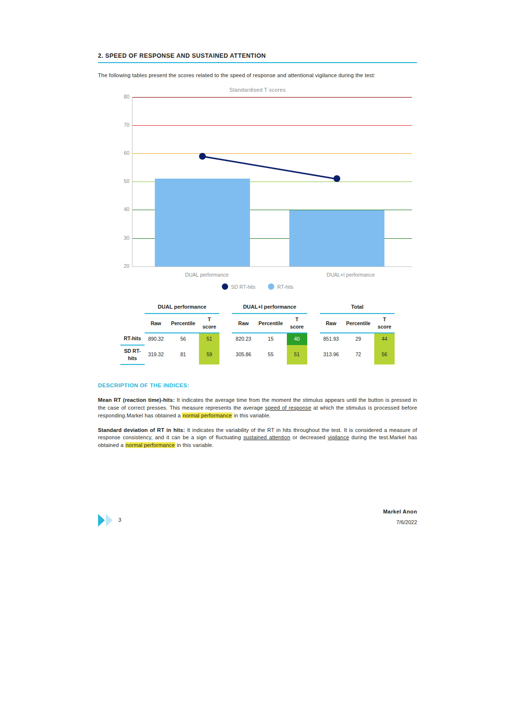2. Speed of response and sustained attention
The following tables present the scores related to the speed of response and attentional vigilance during the test:
Standardised T scores
80
70
60
50
40
30
20
DUAL performance
DUAL+I performance
SD RT-hits RT-hits
| | DUAL performance | | DUAL+I performance | | Total |
| | Raw | Percentile | T score | | Raw | Percentile | T score | | Raw | Percentile | T score |
| RT-hits | 890.32 | 56 | 51 | | 820.23 | 15 | 40 | | 851.93 | 29 | 44 |
| SD RT- hits | 319.32 | 81 | 59 | | 305.86 | 55 | 51 | | 313.96 | 72 | 56 |
Description of the indices:
Mean RT (reaction time)-hits: It indicates the average time from the moment the stimulus appears until the button is pressed in the case of correct presses. This measure represents the average speed of response at which the stimulus is processed before responding.Markel has obtained a normal performance in this variable.
Standard deviation of RT in hits: It indicates the variability of the RT in hits throughout the test. It is considered a measure of response consistency, and it can be a sign of fluctuating sustained attention or decreased vigilance during the test.Markel has obtained a normal performance in this variable.
3
Markel Anon
7/6/2022